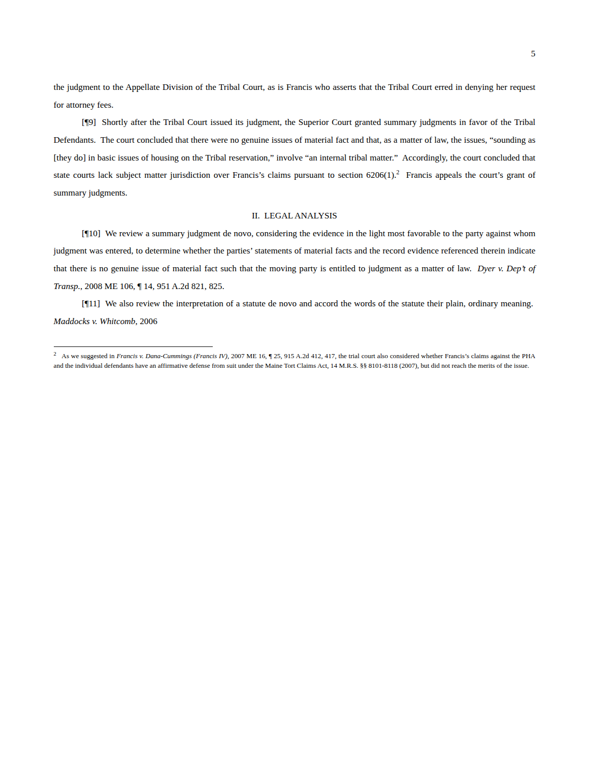5
the judgment to the Appellate Division of the Tribal Court, as is Francis who asserts that the Tribal Court erred in denying her request for attorney fees.
[¶9] Shortly after the Tribal Court issued its judgment, the Superior Court granted summary judgments in favor of the Tribal Defendants. The court concluded that there were no genuine issues of material fact and that, as a matter of law, the issues, “sounding as [they do] in basic issues of housing on the Tribal reservation,” involve “an internal tribal matter.” Accordingly, the court concluded that state courts lack subject matter jurisdiction over Francis’s claims pursuant to section 6206(1).2 Francis appeals the court’s grant of summary judgments.
II. LEGAL ANALYSIS
[¶10] We review a summary judgment de novo, considering the evidence in the light most favorable to the party against whom judgment was entered, to determine whether the parties’ statements of material facts and the record evidence referenced therein indicate that there is no genuine issue of material fact such that the moving party is entitled to judgment as a matter of law. Dyer v. Dep’t of Transp., 2008 ME 106, ¶ 14, 951 A.2d 821, 825.
[¶11] We also review the interpretation of a statute de novo and accord the words of the statute their plain, ordinary meaning. Maddocks v. Whitcomb, 2006
2 As we suggested in Francis v. Dana-Cummings (Francis IV), 2007 ME 16, ¶ 25, 915 A.2d 412, 417, the trial court also considered whether Francis’s claims against the PHA and the individual defendants have an affirmative defense from suit under the Maine Tort Claims Act, 14 M.R.S. §§ 8101-8118 (2007), but did not reach the merits of the issue.